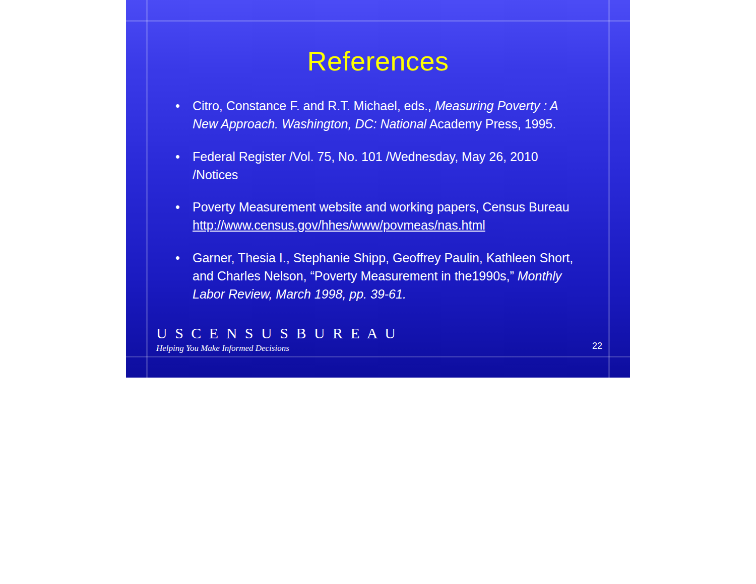References
Citro, Constance F. and R.T. Michael, eds., Measuring Poverty : A New Approach. Washington, DC: National Academy Press, 1995.
Federal Register /Vol. 75, No. 101 /Wednesday, May 26, 2010 /Notices
Poverty Measurement website and working papers, Census Bureau http://www.census.gov/hhes/www/povmeas/nas.html
Garner, Thesia I., Stephanie Shipp, Geoffrey Paulin, Kathleen Short, and Charles Nelson, “Poverty Measurement in the1990s,” Monthly Labor Review, March 1998, pp. 39-61.
U S C E N S U S B U R E A U
Helping You Make Informed Decisions
22